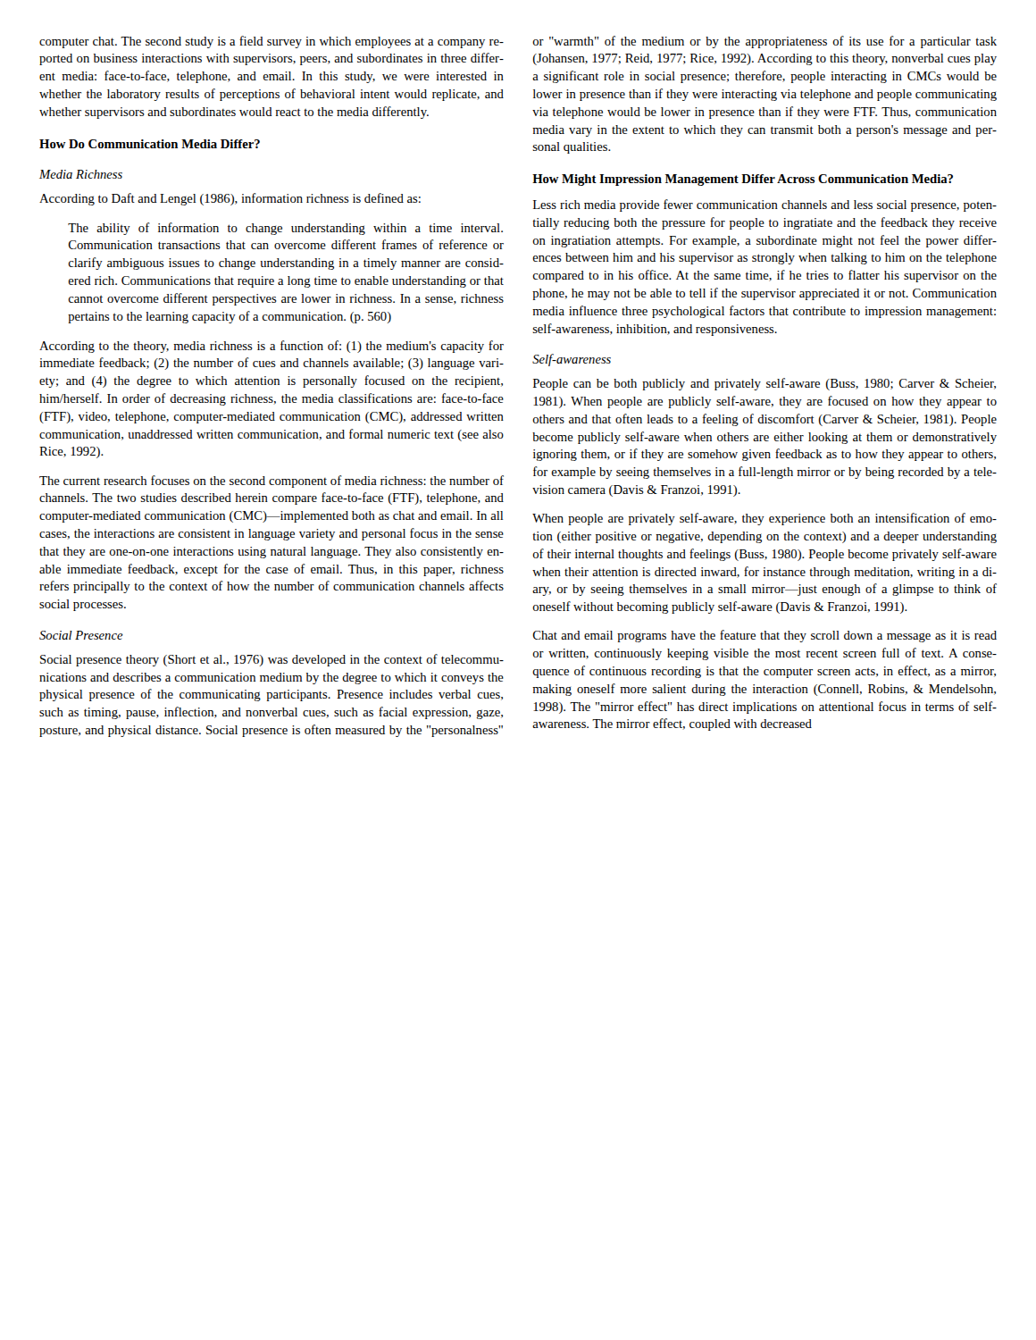computer chat. The second study is a field survey in which employees at a company reported on business interactions with supervisors, peers, and subordinates in three different media: face-to-face, telephone, and email. In this study, we were interested in whether the laboratory results of perceptions of behavioral intent would replicate, and whether supervisors and subordinates would react to the media differently.
How Do Communication Media Differ?
Media Richness
According to Daft and Lengel (1986), information richness is defined as:
The ability of information to change understanding within a time interval. Communication transactions that can overcome different frames of reference or clarify ambiguous issues to change understanding in a timely manner are considered rich. Communications that require a long time to enable understanding or that cannot overcome different perspectives are lower in richness. In a sense, richness pertains to the learning capacity of a communication. (p. 560)
According to the theory, media richness is a function of: (1) the medium's capacity for immediate feedback; (2) the number of cues and channels available; (3) language variety; and (4) the degree to which attention is personally focused on the recipient, him/herself. In order of decreasing richness, the media classifications are: face-to-face (FTF), video, telephone, computer-mediated communication (CMC), addressed written communication, unaddressed written communication, and formal numeric text (see also Rice, 1992).
The current research focuses on the second component of media richness: the number of channels. The two studies described herein compare face-to-face (FTF), telephone, and computer-mediated communication (CMC)—implemented both as chat and email. In all cases, the interactions are consistent in language variety and personal focus in the sense that they are one-on-one interactions using natural language. They also consistently enable immediate feedback, except for the case of email. Thus, in this paper, richness refers principally to the context of how the number of communication channels affects social processes.
Social Presence
Social presence theory (Short et al., 1976) was developed in the context of telecommunications and describes a communication medium by the degree to which it conveys the physical presence of the communicating participants. Presence includes verbal cues, such as timing, pause, inflection, and nonverbal cues, such as facial expression, gaze, posture, and physical distance. Social presence is often measured by the "personalness" or "warmth" of the medium or by the appropriateness of its use for a particular task (Johansen, 1977; Reid, 1977; Rice, 1992). According to this theory, nonverbal cues play a significant role in social presence; therefore, people interacting in CMCs would be lower in presence than if they were interacting via telephone and people communicating via telephone would be lower in presence than if they were FTF. Thus, communication media vary in the extent to which they can transmit both a person's message and personal qualities.
How Might Impression Management Differ Across Communication Media?
Less rich media provide fewer communication channels and less social presence, potentially reducing both the pressure for people to ingratiate and the feedback they receive on ingratiation attempts. For example, a subordinate might not feel the power differences between him and his supervisor as strongly when talking to him on the telephone compared to in his office. At the same time, if he tries to flatter his supervisor on the phone, he may not be able to tell if the supervisor appreciated it or not. Communication media influence three psychological factors that contribute to impression management: self-awareness, inhibition, and responsiveness.
Self-awareness
People can be both publicly and privately self-aware (Buss, 1980; Carver & Scheier, 1981). When people are publicly self-aware, they are focused on how they appear to others and that often leads to a feeling of discomfort (Carver & Scheier, 1981). People become publicly self-aware when others are either looking at them or demonstratively ignoring them, or if they are somehow given feedback as to how they appear to others, for example by seeing themselves in a full-length mirror or by being recorded by a television camera (Davis & Franzoi, 1991).
When people are privately self-aware, they experience both an intensification of emotion (either positive or negative, depending on the context) and a deeper understanding of their internal thoughts and feelings (Buss, 1980). People become privately self-aware when their attention is directed inward, for instance through meditation, writing in a diary, or by seeing themselves in a small mirror—just enough of a glimpse to think of oneself without becoming publicly self-aware (Davis & Franzoi, 1991).
Chat and email programs have the feature that they scroll down a message as it is read or written, continuously keeping visible the most recent screen full of text. A consequence of continuous recording is that the computer screen acts, in effect, as a mirror, making oneself more salient during the interaction (Connell, Robins, & Mendelsohn, 1998). The "mirror effect" has direct implications on attentional focus in terms of self-awareness. The mirror effect, coupled with decreased